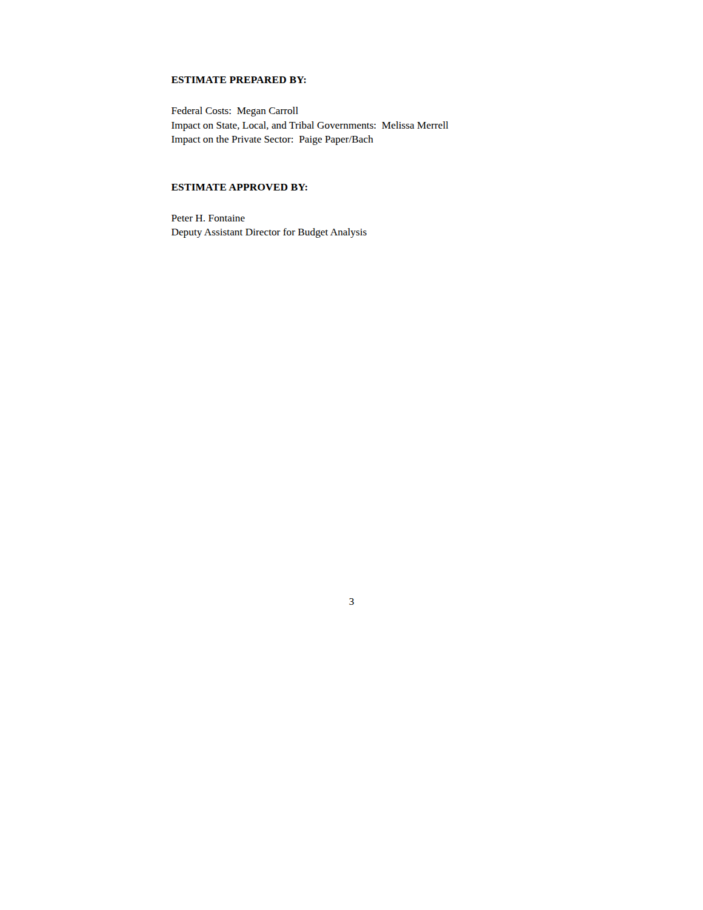ESTIMATE PREPARED BY:
Federal Costs: Megan Carroll
Impact on State, Local, and Tribal Governments: Melissa Merrell
Impact on the Private Sector: Paige Paper/Bach
ESTIMATE APPROVED BY:
Peter H. Fontaine
Deputy Assistant Director for Budget Analysis
3